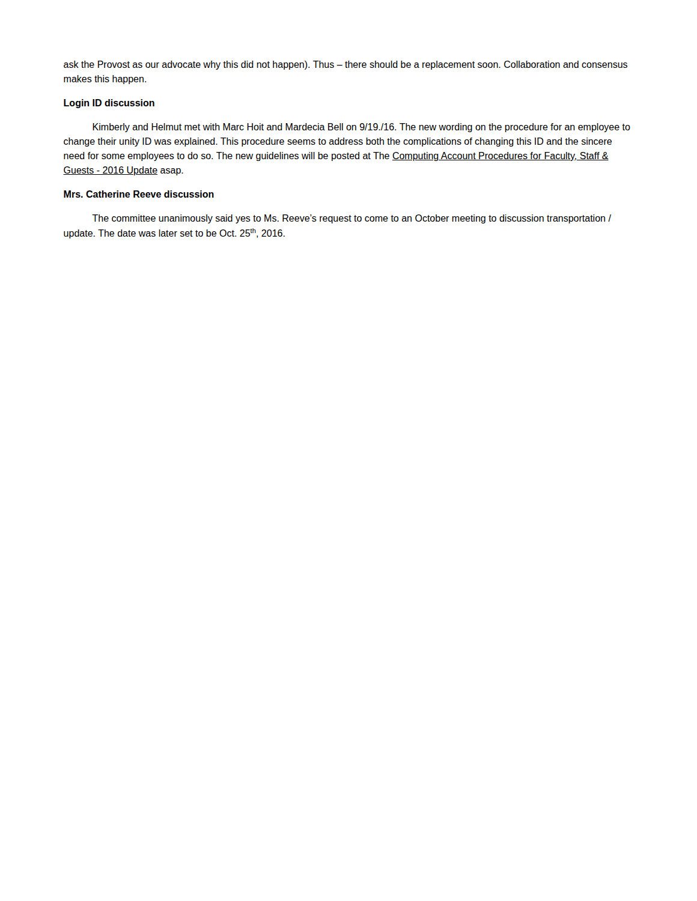ask the Provost as our advocate why this did not happen). Thus – there should be a replacement soon. Collaboration and consensus makes this happen.
Login ID discussion
Kimberly and Helmut met with Marc Hoit and Mardecia Bell on 9/19./16. The new wording on the procedure for an employee to change their unity ID was explained. This procedure seems to address both the complications of changing this ID and the sincere need for some employees to do so. The new guidelines will be posted at The Computing Account Procedures for Faculty, Staff & Guests - 2016 Update asap.
Mrs. Catherine Reeve discussion
The committee unanimously said yes to Ms. Reeve’s request to come to an October meeting to discussion transportation / update. The date was later set to be Oct. 25th, 2016.